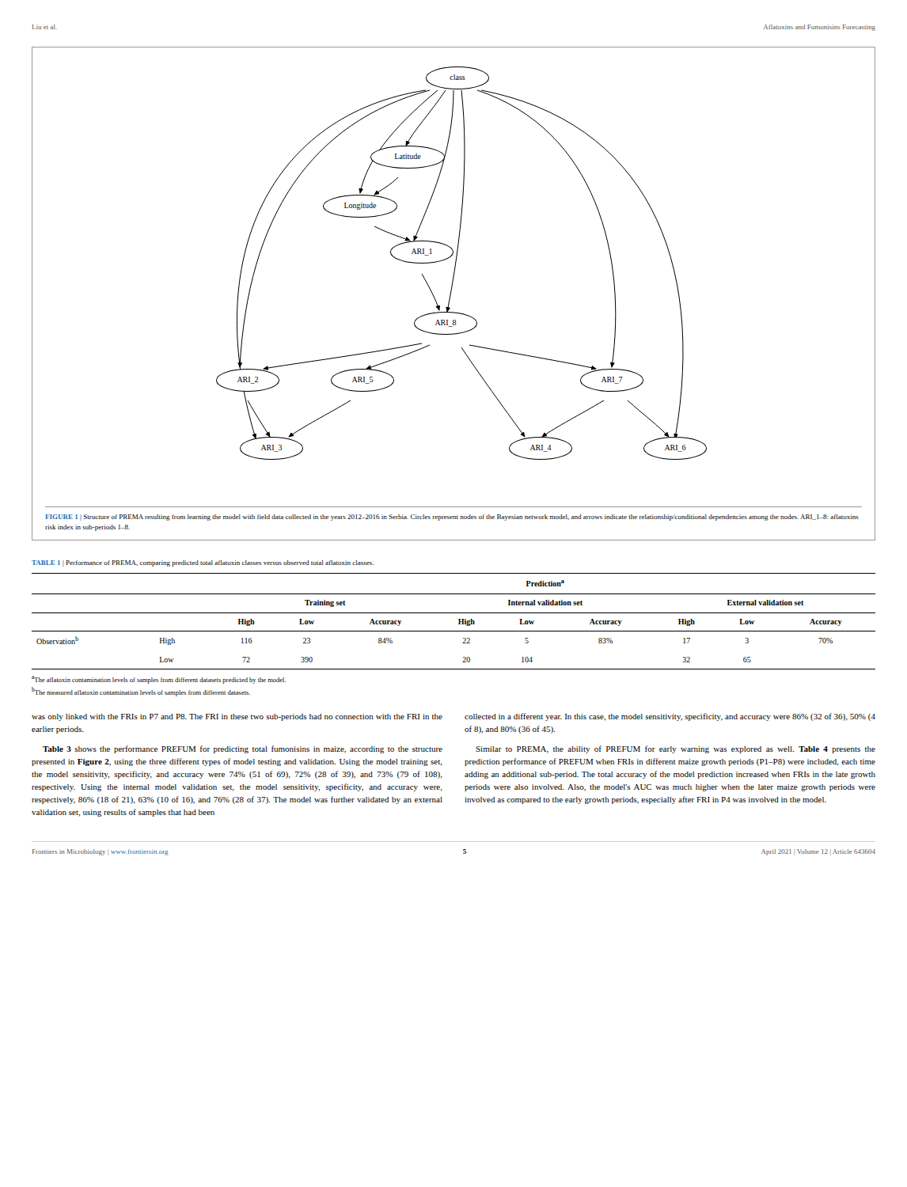Liu et al.
Aflatoxins and Fumonisins Forecasting
class
Latitude
Longitude
ARI_1
ARI_8
ARI_2
ARI_5
ARI_7
ARI_3
ARI_4
ARI_6
FIGURE 1 | Structure of PREMA resulting from learning the model with field data collected in the years 2012–2016 in Serbia. Circles represent nodes of the Bayesian network model, and arrows indicate the relationship/conditional dependencies among the nodes. ARI_1–8: aflatoxins risk index in sub-periods 1–8.
TABLE 1 | Performance of PREMA, comparing predicted total aflatoxin classes versus observed total aflatoxin classes.
| | Prediction a |
| --- | --- |
| | Training set | Internal validation set | External validation set |
| | High | Low | Accuracy | High | Low | Accuracy | High | Low | Accuracy |
| Observation b | High | 116 | 23 | 84% | 22 | 5 | 83% | 17 | 3 | 70% |
| | Low | 72 | 390 | | 20 | 104 | | 32 | 65 | |
aThe aflatoxin contamination levels of samples from different datasets predicted by the model.
bThe measured aflatoxin contamination levels of samples from different datasets.
was only linked with the FRIs in P7 and P8. The FRI in these two sub-periods had no connection with the FRI in the earlier periods.
Table 3 shows the performance PREFUM for predicting total fumonisins in maize, according to the structure presented in Figure 2, using the three different types of model testing and validation. Using the model training set, the model sensitivity, specificity, and accuracy were 74% (51 of 69), 72% (28 of 39), and 73% (79 of 108), respectively. Using the internal model validation set, the model sensitivity, specificity, and accuracy were, respectively, 86% (18 of 21), 63% (10 of 16), and 76% (28 of 37). The model was further validated by an external validation set, using results of samples that had been
collected in a different year. In this case, the model sensitivity, specificity, and accuracy were 86% (32 of 36), 50% (4 of 8), and 80% (36 of 45).
Similar to PREMA, the ability of PREFUM for early warning was explored as well. Table 4 presents the prediction performance of PREFUM when FRIs in different maize growth periods (P1–P8) were included, each time adding an additional sub-period. The total accuracy of the model prediction increased when FRIs in the late growth periods were also involved. Also, the model's AUC was much higher when the later maize growth periods were involved as compared to the early growth periods, especially after FRI in P4 was involved in the model.
Frontiers in Microbiology | www.frontiersin.org
5
April 2021 | Volume 12 | Article 643604